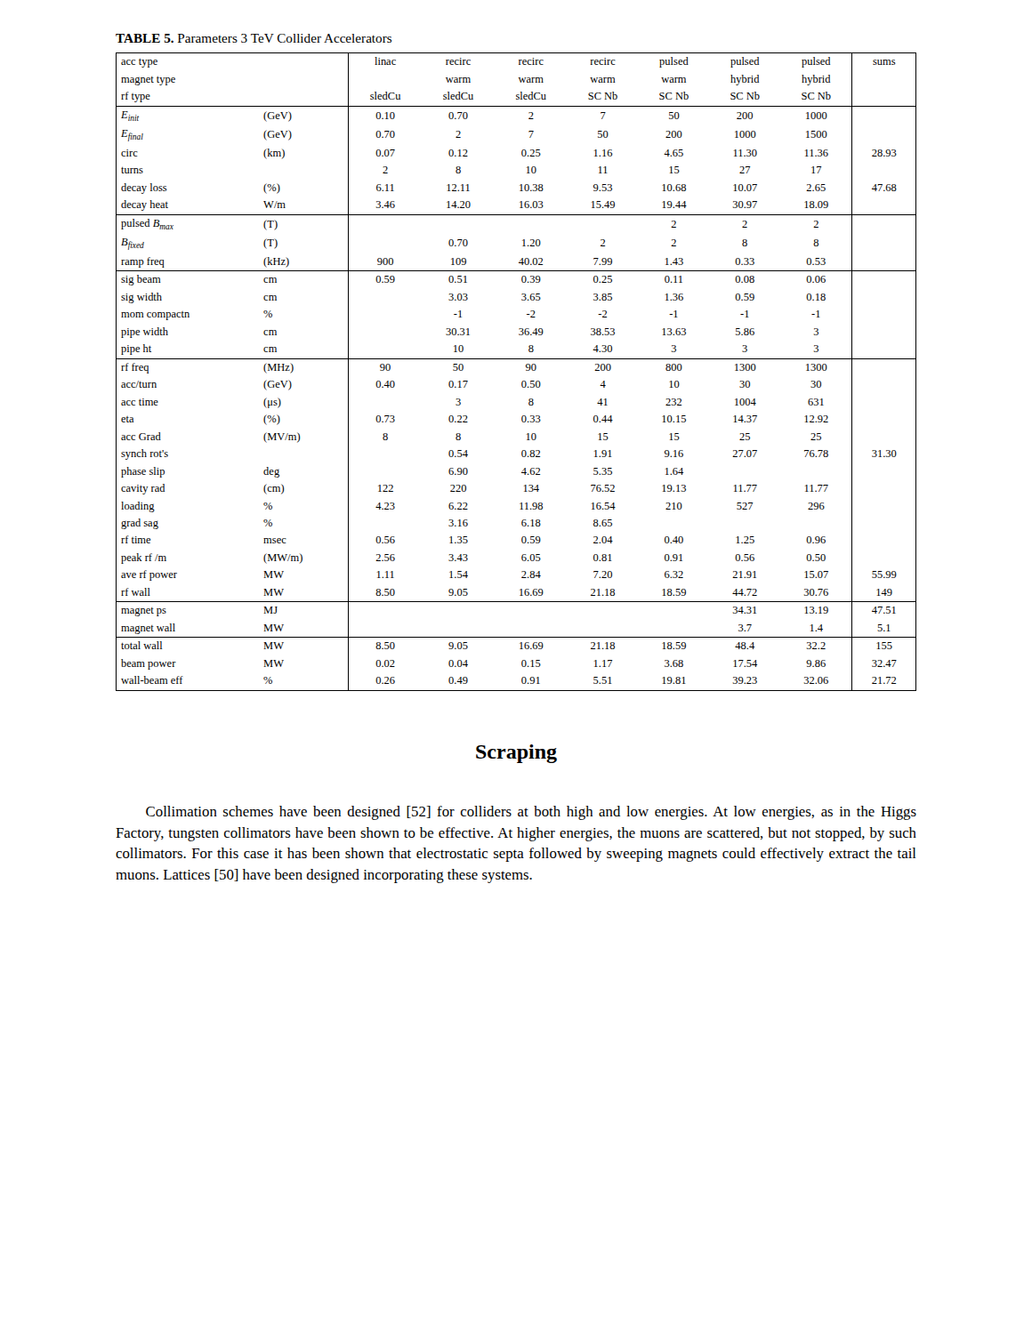TABLE 5. Parameters 3 TeV Collider Accelerators
| acc type | | linac | recirc | recirc | recirc | pulsed | pulsed | pulsed | sums |
| magnet type | | | warm | warm | warm | warm | hybrid | hybrid | |
| rf type | | sledCu | sledCu | sledCu | SC Nb | SC Nb | SC Nb | SC Nb | |
| E init | (GeV) | 0.10 | 0.70 | 2 | 7 | 50 | 200 | 1000 | |
| E final | (GeV) | 0.70 | 2 | 7 | 50 | 200 | 1000 | 1500 | |
| circ | (km) | 0.07 | 0.12 | 0.25 | 1.16 | 4.65 | 11.30 | 11.36 | 28.93 |
| turns | | 2 | 8 | 10 | 11 | 15 | 27 | 17 | |
| decay loss | (%) | 6.11 | 12.11 | 10.38 | 9.53 | 10.68 | 10.07 | 2.65 | 47.68 |
| decay heat | W/m | 3.46 | 14.20 | 16.03 | 15.49 | 19.44 | 30.97 | 18.09 | |
| pulsed B max | (T) | | | | | 2 | 2 | 2 | |
| B fixed | (T) | | 0.70 | 1.20 | 2 | 2 | 8 | 8 | |
| ramp freq | (kHz) | 900 | 109 | 40.02 | 7.99 | 1.43 | 0.33 | 0.53 | |
| sig beam | cm | 0.59 | 0.51 | 0.39 | 0.25 | 0.11 | 0.08 | 0.06 | |
| sig width | cm | | 3.03 | 3.65 | 3.85 | 1.36 | 0.59 | 0.18 | |
| mom compactn | % | | -1 | -2 | -2 | -1 | -1 | -1 | |
| pipe width | cm | | 30.31 | 36.49 | 38.53 | 13.63 | 5.86 | 3 | |
| pipe ht | cm | | 10 | 8 | 4.30 | 3 | 3 | 3 | |
| rf freq | (MHz) | 90 | 50 | 90 | 200 | 800 | 1300 | 1300 | |
| acc/turn | (GeV) | 0.40 | 0.17 | 0.50 | 4 | 10 | 30 | 30 | |
| acc time | (μs) | | 3 | 8 | 41 | 232 | 1004 | 631 | |
| eta | (%) | 0.73 | 0.22 | 0.33 | 0.44 | 10.15 | 14.37 | 12.92 | |
| acc Grad | (MV/m) | 8 | 8 | 10 | 15 | 15 | 25 | 25 | |
| synch rot's | | | 0.54 | 0.82 | 1.91 | 9.16 | 27.07 | 76.78 | 31.30 |
| phase slip | deg | | 6.90 | 4.62 | 5.35 | 1.64 | | | |
| cavity rad | (cm) | 122 | 220 | 134 | 76.52 | 19.13 | 11.77 | 11.77 | |
| loading | % | 4.23 | 6.22 | 11.98 | 16.54 | 210 | 527 | 296 | |
| grad sag | % | | 3.16 | 6.18 | 8.65 | | | | |
| rf time | msec | 0.56 | 1.35 | 0.59 | 2.04 | 0.40 | 1.25 | 0.96 | |
| peak rf /m | (MW/m) | 2.56 | 3.43 | 6.05 | 0.81 | 0.91 | 0.56 | 0.50 | |
| ave rf power | MW | 1.11 | 1.54 | 2.84 | 7.20 | 6.32 | 21.91 | 15.07 | 55.99 |
| rf wall | MW | 8.50 | 9.05 | 16.69 | 21.18 | 18.59 | 44.72 | 30.76 | 149 |
| magnet ps | MJ | | | | | | 34.31 | 13.19 | 47.51 |
| magnet wall | MW | | | | | | 3.7 | 1.4 | 5.1 |
| total wall | MW | 8.50 | 9.05 | 16.69 | 21.18 | 18.59 | 48.4 | 32.2 | 155 |
| beam power | MW | 0.02 | 0.04 | 0.15 | 1.17 | 3.68 | 17.54 | 9.86 | 32.47 |
| wall-beam eff | % | 0.26 | 0.49 | 0.91 | 5.51 | 19.81 | 39.23 | 32.06 | 21.72 |
Scraping
Collimation schemes have been designed [52] for colliders at both high and low energies. At low energies, as in the Higgs Factory, tungsten collimators have been shown to be effective. At higher energies, the muons are scattered, but not stopped, by such collimators. For this case it has been shown that electrostatic septa followed by sweeping magnets could effectively extract the tail muons. Lattices [50] have been designed incorporating these systems.